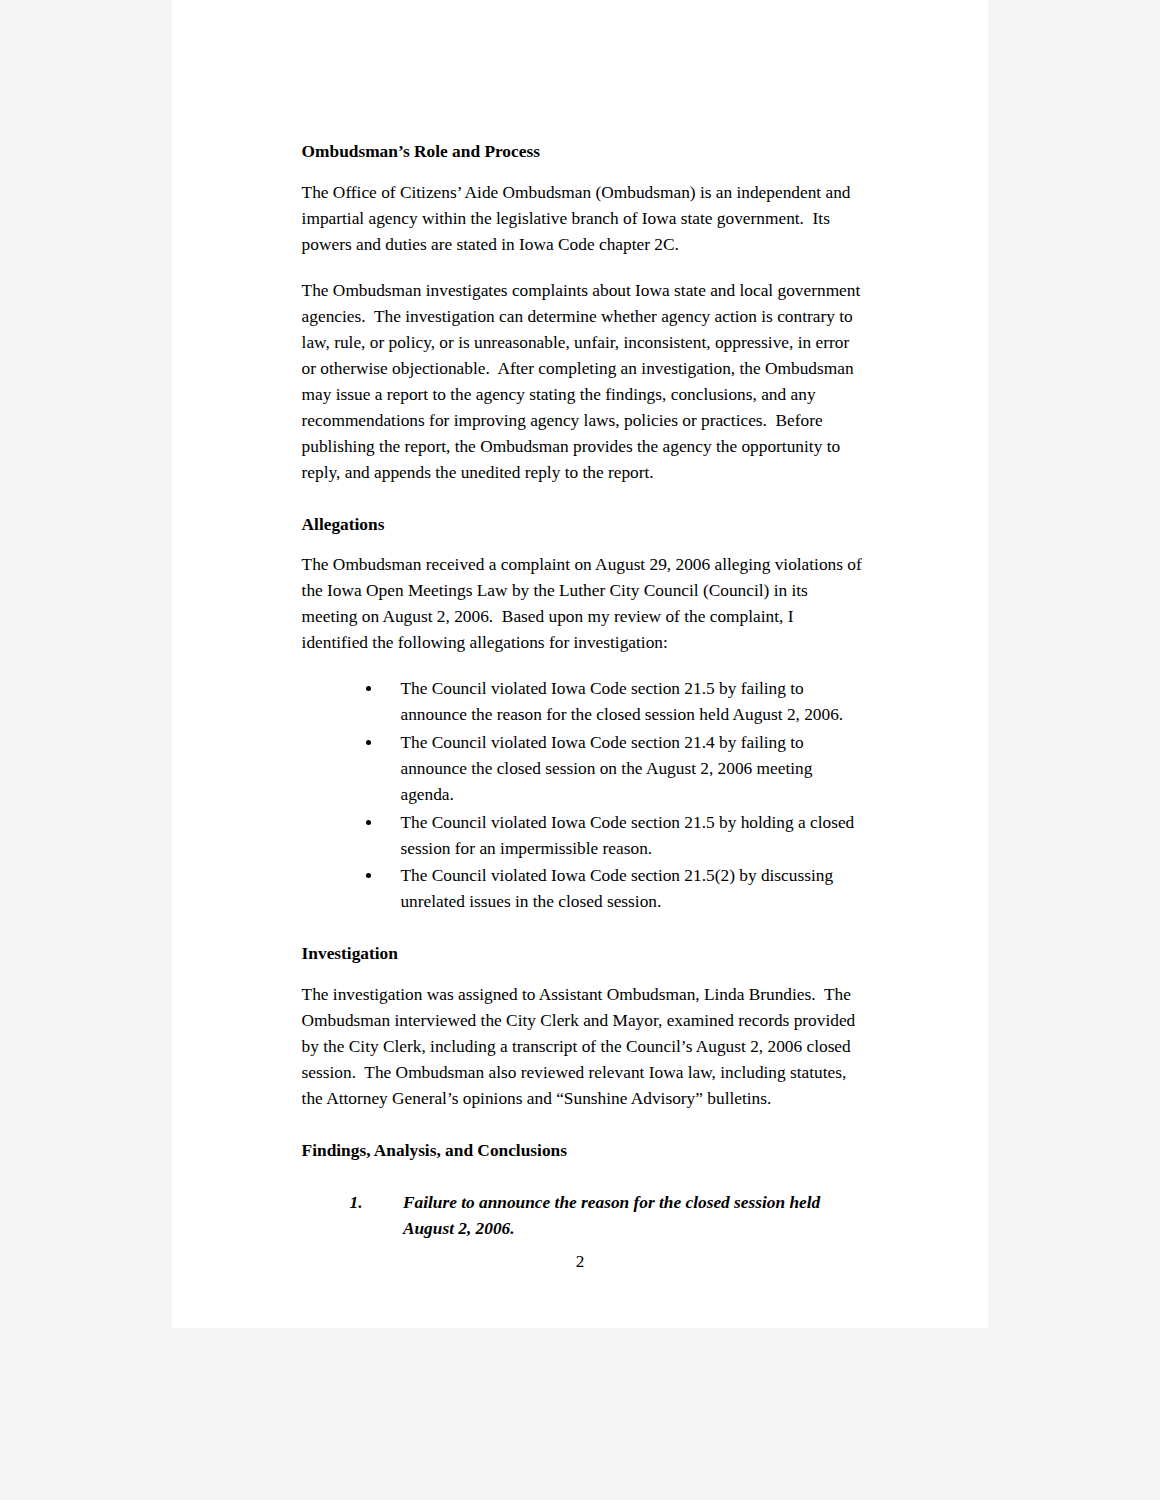Ombudsman’s Role and Process
The Office of Citizens’ Aide Ombudsman (Ombudsman) is an independent and impartial agency within the legislative branch of Iowa state government. Its powers and duties are stated in Iowa Code chapter 2C.
The Ombudsman investigates complaints about Iowa state and local government agencies. The investigation can determine whether agency action is contrary to law, rule, or policy, or is unreasonable, unfair, inconsistent, oppressive, in error or otherwise objectionable. After completing an investigation, the Ombudsman may issue a report to the agency stating the findings, conclusions, and any recommendations for improving agency laws, policies or practices. Before publishing the report, the Ombudsman provides the agency the opportunity to reply, and appends the unedited reply to the report.
Allegations
The Ombudsman received a complaint on August 29, 2006 alleging violations of the Iowa Open Meetings Law by the Luther City Council (Council) in its meeting on August 2, 2006. Based upon my review of the complaint, I identified the following allegations for investigation:
The Council violated Iowa Code section 21.5 by failing to announce the reason for the closed session held August 2, 2006.
The Council violated Iowa Code section 21.4 by failing to announce the closed session on the August 2, 2006 meeting agenda.
The Council violated Iowa Code section 21.5 by holding a closed session for an impermissible reason.
The Council violated Iowa Code section 21.5(2) by discussing unrelated issues in the closed session.
Investigation
The investigation was assigned to Assistant Ombudsman, Linda Brundies. The Ombudsman interviewed the City Clerk and Mayor, examined records provided by the City Clerk, including a transcript of the Council’s August 2, 2006 closed session. The Ombudsman also reviewed relevant Iowa law, including statutes, the Attorney General’s opinions and “Sunshine Advisory” bulletins.
Findings, Analysis, and Conclusions
1. Failure to announce the reason for the closed session held August 2, 2006.
2